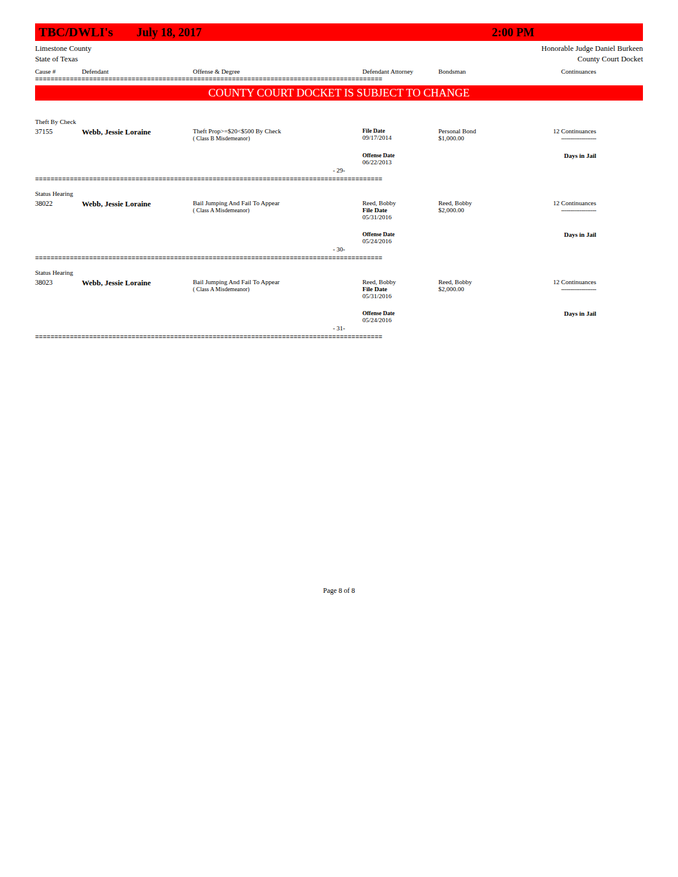TBC/DWLI's July 18, 2017 2:00 PM
Limestone County
State of Texas
Honorable Judge Daniel Burkeen
County Court Docket
Cause #
Defendant
Offense & Degree
Defendant Attorney
Bondsman
Continuances
==========================================================================================
COUNTY COURT DOCKET IS SUBJECT TO CHANGE
Theft By Check
37155
Webb, Jessie Loraine
Theft Prop>=$20<$500 By Check
( Class B Misdemeanor)
File Date
09/17/2014
Personal Bond
$1,000.00
12 Continuances
-------------------
Offense Date
06/22/2013
Days in Jail
- 29-
==========================================================================================
Status Hearing
38022
Webb, Jessie Loraine
Bail Jumping And Fail To Appear
( Class A Misdemeanor)
Reed, Bobby
File Date
05/31/2016
Reed, Bobby
$2,000.00
12 Continuances
-------------------
Offense Date
05/24/2016
Days in Jail
- 30-
==========================================================================================
Status Hearing
38023
Webb, Jessie Loraine
Bail Jumping And Fail To Appear
( Class A Misdemeanor)
Reed, Bobby
File Date
05/31/2016
Reed, Bobby
$2,000.00
12 Continuances
-------------------
Offense Date
05/24/2016
Days in Jail
- 31-
==========================================================================================
Page 8 of 8